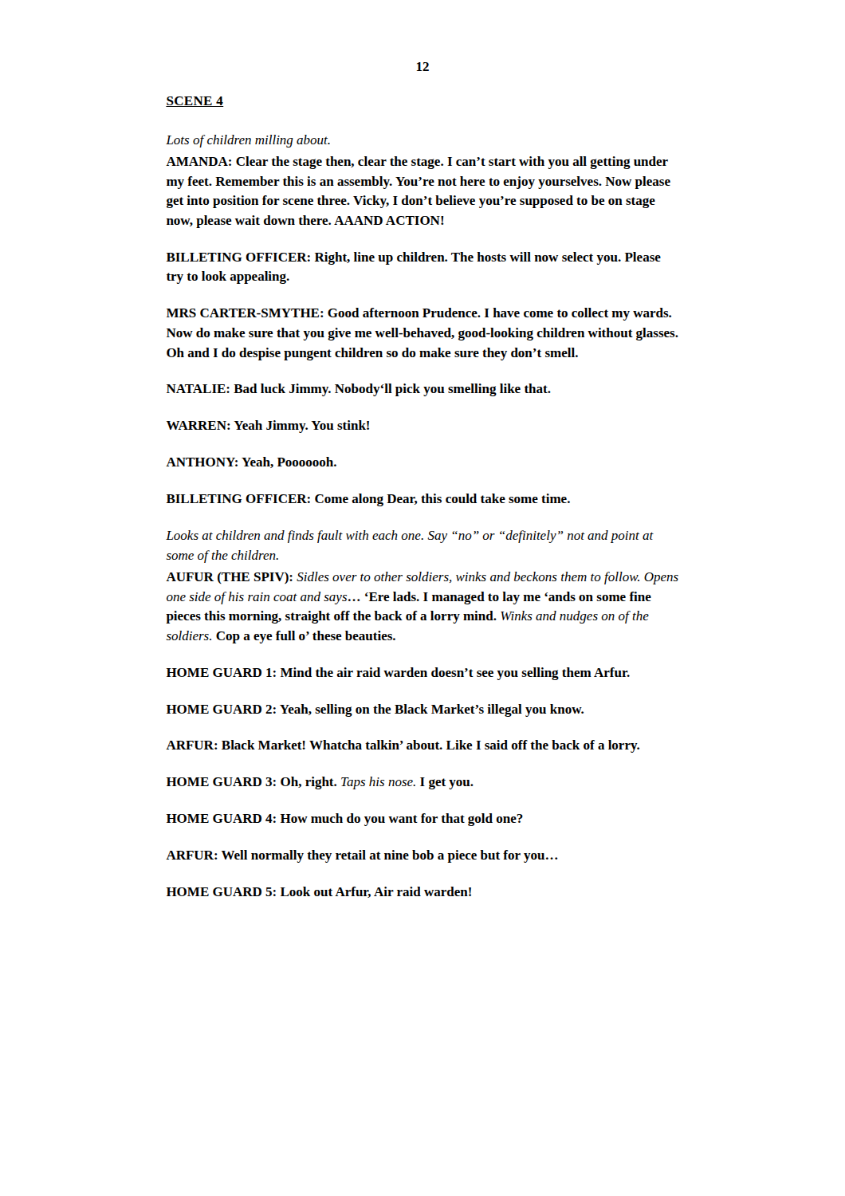12
SCENE 4
Lots of children milling about.
AMANDA: Clear the stage then, clear the stage. I can’t start with you all getting under my feet. Remember this is an assembly. You’re not here to enjoy yourselves. Now please get into position for scene three. Vicky, I don’t believe you’re supposed to be on stage now, please wait down there. AAAND ACTION!
BILLETING OFFICER: Right, line up children. The hosts will now select you. Please try to look appealing.
MRS CARTER-SMYTHE: Good afternoon Prudence. I have come to collect my wards. Now do make sure that you give me well-behaved, good-looking children without glasses. Oh and I do despise pungent children so do make sure they don’t smell.
NATALIE: Bad luck Jimmy. Nobody‘ll pick you smelling like that.
WARREN: Yeah Jimmy. You stink!
ANTHONY: Yeah, Pooooooh.
BILLETING OFFICER: Come along Dear, this could take some time.
Looks at children and finds fault with each one. Say “no” or “definitely” not and point at some of the children.
AUFUR (THE SPIV): Sidles over to other soldiers, winks and beckons them to follow. Opens one side of his rain coat and says… ‘Ere lads. I managed to lay me ‘ands on some fine pieces this morning, straight off the back of a lorry mind. Winks and nudges on of the soldiers. Cop a eye full o’ these beauties.
HOME GUARD 1: Mind the air raid warden doesn’t see you selling them Arfur.
HOME GUARD 2: Yeah, selling on the Black Market’s illegal you know.
ARFUR: Black Market! Whatcha talkin’ about. Like I said off the back of a lorry.
HOME GUARD 3: Oh, right. Taps his nose. I get you.
HOME GUARD 4: How much do you want for that gold one?
ARFUR: Well normally they retail at nine bob a piece but for you…
HOME GUARD 5: Look out Arfur, Air raid warden!